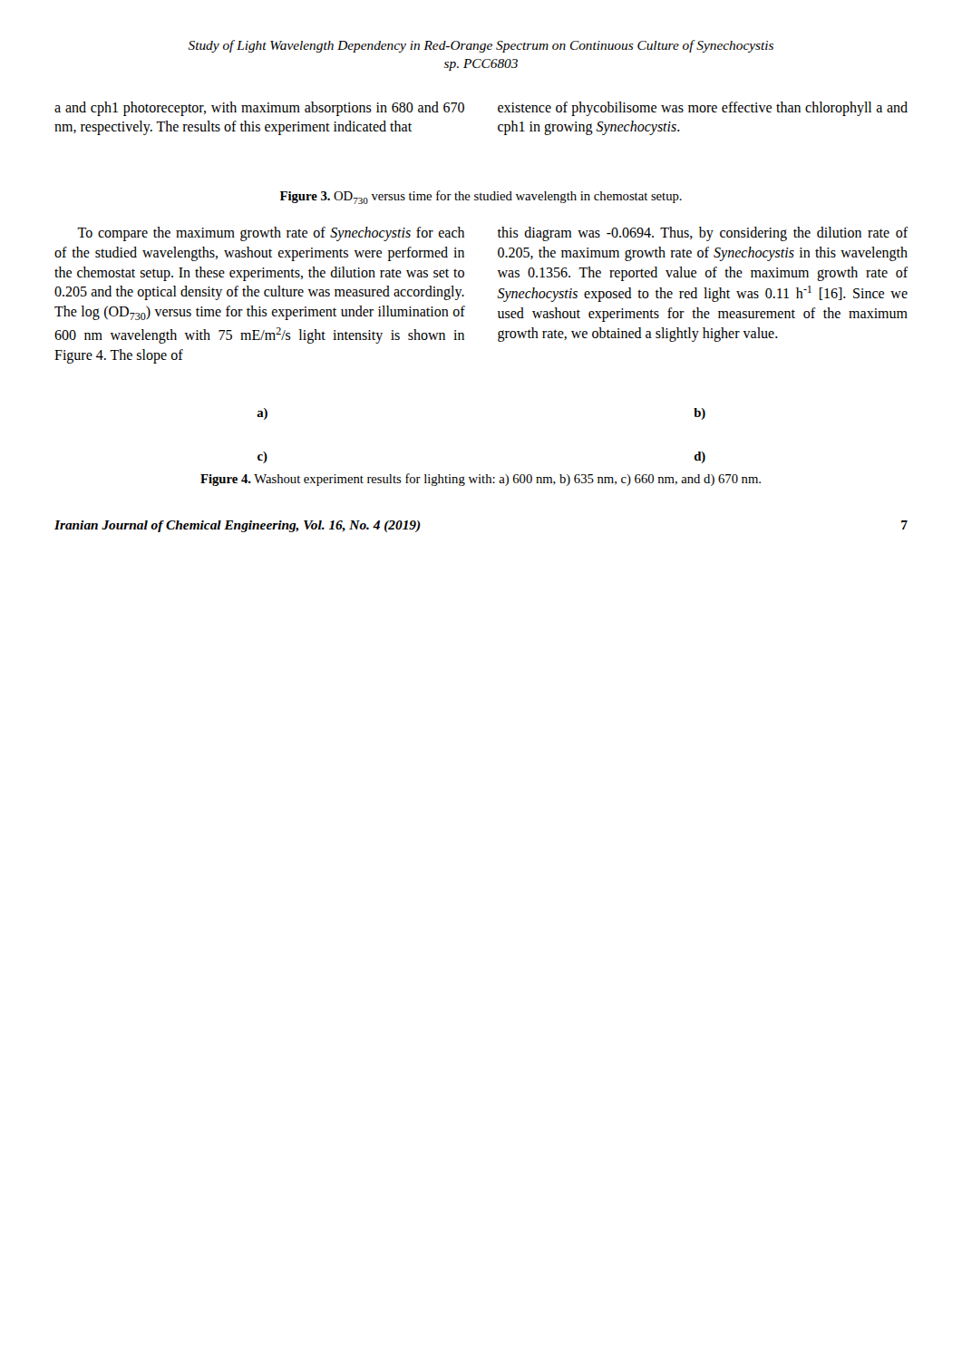Study of Light Wavelength Dependency in Red-Orange Spectrum on Continuous Culture of Synechocystis
sp. PCC6803
a and cph1 photoreceptor, with maximum absorptions in 680 and 670 nm, respectively. The results of this experiment indicated that
existence of phycobilisome was more effective than chlorophyll a and cph1 in growing Synechocystis.
Figure 3. OD730 versus time for the studied wavelength in chemostat setup.
To compare the maximum growth rate of Synechocystis for each of the studied wavelengths, washout experiments were performed in the chemostat setup. In these experiments, the dilution rate was set to 0.205 and the optical density of the culture was measured accordingly. The log (OD730) versus time for this experiment under illumination of 600 nm wavelength with 75 mE/m2/s light intensity is shown in Figure 4. The slope of
this diagram was -0.0694. Thus, by considering the dilution rate of 0.205, the maximum growth rate of Synechocystis in this wavelength was 0.1356. The reported value of the maximum growth rate of Synechocystis exposed to the red light was 0.11 h-1 [16]. Since we used washout experiments for the measurement of the maximum growth rate, we obtained a slightly higher value.
a)
b)
c)
d)
Figure 4. Washout experiment results for lighting with: a) 600 nm, b) 635 nm, c) 660 nm, and d) 670 nm.
Iranian Journal of Chemical Engineering, Vol. 16, No. 4 (2019) 7